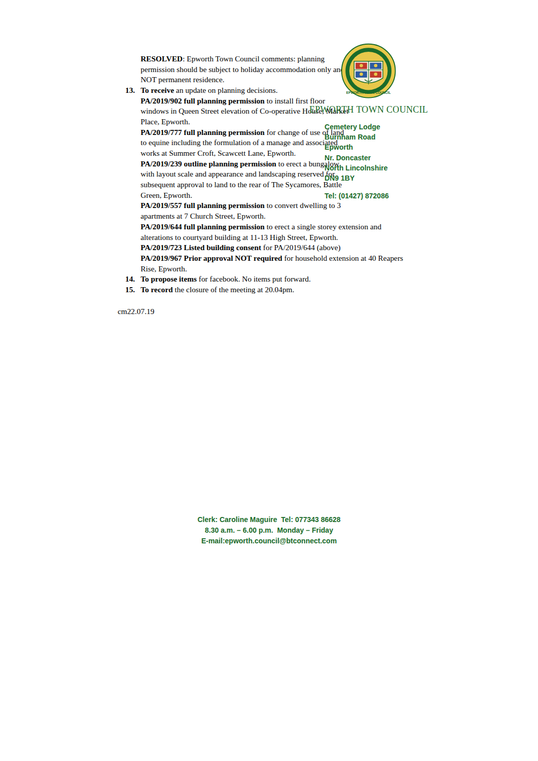EPWORTH TOWN COUNCIL
EPWORTH TOWN COUNCIL
Cemetery Lodge
Burnham Road
Epworth
Nr. Doncaster
North Lincolnshire
DN9 1BY
Tel: (01427) 872086
RESOLVED: Epworth Town Council comments: planning permission should be subject to holiday accommodation only and NOT permanent residence.
13. To receive an update on planning decisions.
PA/2019/902 full planning permission to install first floor windows in Queen Street elevation of Co-operative House, Market Place, Epworth.
PA/2019/777 full planning permission for change of use of land to equine including the formulation of a manage and associated works at Summer Croft, Scawcett Lane, Epworth.
PA/2019/239 outline planning permission to erect a bungalow with layout scale and appearance and landscaping reserved for subsequent approval to land to the rear of The Sycamores, Battle Green, Epworth.
PA/2019/557 full planning permission to convert dwelling to 3 apartments at 7 Church Street, Epworth.
PA/2019/644 full planning permission to erect a single storey extension and alterations to courtyard building at 11-13 High Street, Epworth.
PA/2019/723 Listed building consent for PA/2019/644 (above)
PA/2019/967 Prior approval NOT required for household extension at 40 Reapers Rise, Epworth.
14. To propose items for facebook. No items put forward.
15. To record the closure of the meeting at 20.04pm.
cm22.07.19
Clerk: Caroline Maguire Tel: 077343 86628
8.30 a.m. – 6.00 p.m. Monday – Friday
E-mail:epworth.council@btconnect.com